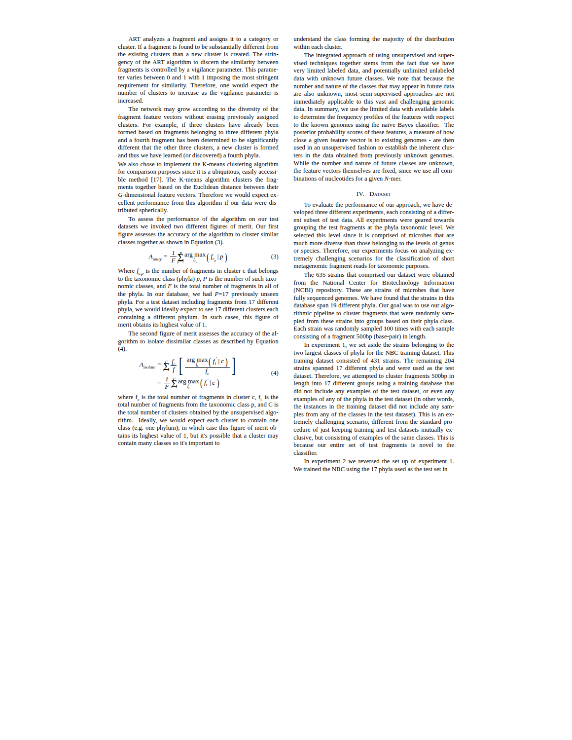ART analyzes a fragment and assigns it to a category or cluster. If a fragment is found to be substantially different from the existing clusters than a new cluster is created. The stringency of the ART algorithm to discern the similarity between fragments is controlled by a vigilance parameter. This parameter varies between 0 and 1 with 1 imposing the most stringent requirement for similarity. Therefore, one would expect the number of clusters to increase as the vigilance parameter is increased.
The network may grow according to the diversity of the fragment feature vectors without erasing previously assigned clusters. For example, if three clusters have already been formed based on fragments belonging to three different phyla and a fourth fragment has been determined to be significantly different that the other three clusters, a new cluster is formed and thus we have learned (or discovered) a fourth phyla.
We also chose to implement the K-means clustering algorithm for comparison purposes since it is a ubiquitous, easily accessible method [17]. The K-means algorithm clusters the fragments together based on the Euclidean distance between their G-dimensional feature vectors. Therefore we would expect excellent performance from this algorithm if our data were distributed spherically.
To assess the performance of the algorithm on our test datasets we invoked two different figures of merit. Our first figure assesses the accuracy of the algorithm to cluster similar classes together as shown in Equation (3).
Aunity = 1 F ΣPp=1 arg max fcp( fcp | p )
(3)
Where fc,p is the number of fragments in cluster c that belongs to the taxonomic class (phyla) p, P is the number of such taxonomic classes, and F is the total number of fragments in all of the phyla. In our database, we had P=17 previously unseen phyla. For a test dataset including fragments from 17 different phyla, we would ideally expect to see 17 different clusters each containing a different phylum. In such cases, this figure of merit obtains its highest value of 1.
The second figure of merit assesses the accuracy of the algorithm to isolate dissimilar classes as described by Equation (4).
Aisolate = ΣCc=1 fc f[arg max ft'( ft' | c ) fc] = 1 F ΣCc=1 arg max ft'( ft' | c )
(4)
where fc is the total number of fragments in cluster c, ft' is the total number of fragments from the taxonomic class p, and C is the total number of clusters obtained by the unsupervised algorithm. Ideally, we would expect each cluster to contain one class (e.g. one phylum); in which case this figure of merit obtains its highest value of 1, but it's possible that a cluster may contain many classes so it's important to
understand the class forming the majority of the distribution within each cluster.
The integrated approach of using unsupervised and supervised techniques together stems from the fact that we have very limited labeled data, and potentially unlimited unlabeled data with unknown future classes. We note that because the number and nature of the classes that may appear in future data are also unknown, most semi-supervised approaches are not immediately applicable to this vast and challenging genomic data. In summary, we use the limited data with available labels to determine the frequency profiles of the features with respect to the known genomes using the naïve Bayes classifier. The posterior probability scores of these features, a measure of how close a given feature vector is to existing genomes - are then used in an unsupervised fashion to establish the inherent clusters in the data obtained from previously unknown genomes. While the number and nature of future classes are unknown, the feature vectors themselves are fixed, since we use all combinations of nucleotides for a given N-mer.
IV. Dataset
To evaluate the performance of our approach, we have developed three different experiments, each consisting of a different subset of test data. All experiments were geared towards grouping the test fragments at the phyla taxonomic level. We selected this level since it is comprised of microbes that are much more diverse than those belonging to the levels of genus or species. Therefore, our experiments focus on analyzing extremely challenging scenarios for the classification of short metagenomic fragment reads for taxonomic purposes.
The 635 strains that comprised our dataset were obtained from the National Center for Biotechnology Information (NCBI) repository. These are strains of microbes that have fully sequenced genomes. We have found that the strains in this database span 19 different phyla. Our goal was to use our algorithmic pipeline to cluster fragments that were randomly sampled from these strains into groups based on their phyla class. Each strain was randomly sampled 100 times with each sample consisting of a fragment 500bp (base-pair) in length.
In experiment 1, we set aside the strains belonging to the two largest classes of phyla for the NBC training dataset. This training dataset consisted of 431 strains. The remaining 204 strains spanned 17 different phyla and were used as the test dataset. Therefore, we attempted to cluster fragments 500bp in length into 17 different groups using a training database that did not include any examples of the test dataset, or even any examples of any of the phyla in the test dataset (in other words, the instances in the training dataset did not include any samples from any of the classes in the test dataset). This is an extremely challenging scenario, different from the standard procedure of just keeping training and test datasets mutually exclusive, but consisting of examples of the same classes. This is because our entire set of test fragments is novel to the classifier.
In experiment 2 we reversed the set up of experiment 1. We trained the NBC using the 17 phyla used as the test set in